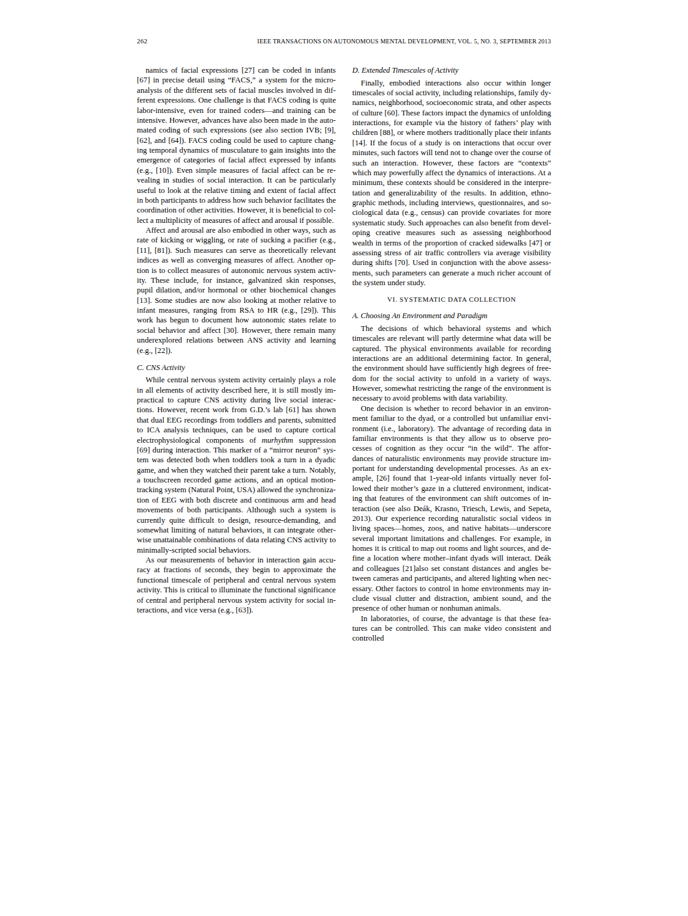262 IEEE Transactions on Autonomous Mental Development, Vol. 5, No. 3, September 2013
namics of facial expressions [27] can be coded in infants [67] in precise detail using “FACS,” a system for the micro-analysis of the different sets of facial muscles involved in different expressions. One challenge is that FACS coding is quite labor-intensive, even for trained coders—and training can be intensive. However, advances have also been made in the automated coding of such expressions (see also section IVB; [9], [62], and [64]). FACS coding could be used to capture changing temporal dynamics of musculature to gain insights into the emergence of categories of facial affect expressed by infants (e.g., [10]). Even simple measures of facial affect can be revealing in studies of social interaction. It can be particularly useful to look at the relative timing and extent of facial affect in both participants to address how such behavior facilitates the coordination of other activities. However, it is beneficial to collect a multiplicity of measures of affect and arousal if possible.
Affect and arousal are also embodied in other ways, such as rate of kicking or wiggling, or rate of sucking a pacifier (e.g., [11], [81]). Such measures can serve as theoretically relevant indices as well as converging measures of affect. Another option is to collect measures of autonomic nervous system activity. These include, for instance, galvanized skin responses, pupil dilation, and/or hormonal or other biochemical changes [13]. Some studies are now also looking at mother relative to infant measures, ranging from RSA to HR (e.g., [29]). This work has begun to document how autonomic states relate to social behavior and affect [30]. However, there remain many underexplored relations between ANS activity and learning (e.g., [22]).
C. CNS Activity
While central nervous system activity certainly plays a role in all elements of activity described here, it is still mostly impractical to capture CNS activity during live social interactions. However, recent work from G.D.’s lab [61] has shown that dual EEG recordings from toddlers and parents, submitted to ICA analysis techniques, can be used to capture cortical electrophysiological components of murhythm suppression [69] during interaction. This marker of a “mirror neuron” system was detected both when toddlers took a turn in a dyadic game, and when they watched their parent take a turn. Notably, a touchscreen recorded game actions, and an optical motion-tracking system (Natural Point, USA) allowed the synchronization of EEG with both discrete and continuous arm and head movements of both participants. Although such a system is currently quite difficult to design, resource-demanding, and somewhat limiting of natural behaviors, it can integrate otherwise unattainable combinations of data relating CNS activity to minimally-scripted social behaviors.
As our measurements of behavior in interaction gain accuracy at fractions of seconds, they begin to approximate the functional timescale of peripheral and central nervous system activity. This is critical to illuminate the functional significance of central and peripheral nervous system activity for social interactions, and vice versa (e.g., [63]).
D. Extended Timescales of Activity
Finally, embodied interactions also occur within longer timescales of social activity, including relationships, family dynamics, neighborhood, socioeconomic strata, and other aspects of culture [60]. These factors impact the dynamics of unfolding interactions, for example via the history of fathers’ play with children [88], or where mothers traditionally place their infants [14]. If the focus of a study is on interactions that occur over minutes, such factors will tend not to change over the course of such an interaction. However, these factors are “contexts” which may powerfully affect the dynamics of interactions. At a minimum, these contexts should be considered in the interpretation and generalizability of the results. In addition, ethnographic methods, including interviews, questionnaires, and sociological data (e.g., census) can provide covariates for more systematic study. Such approaches can also benefit from developing creative measures such as assessing neighborhood wealth in terms of the proportion of cracked sidewalks [47] or assessing stress of air traffic controllers via average visibility during shifts [70]. Used in conjunction with the above assessments, such parameters can generate a much richer account of the system under study.
VI. Systematic Data Collection
A. Choosing An Environment and Paradigm
The decisions of which behavioral systems and which timescales are relevant will partly determine what data will be captured. The physical environments available for recording interactions are an additional determining factor. In general, the environment should have sufficiently high degrees of freedom for the social activity to unfold in a variety of ways. However, somewhat restricting the range of the environment is necessary to avoid problems with data variability.
One decision is whether to record behavior in an environment familiar to the dyad, or a controlled but unfamiliar environment (i.e., laboratory). The advantage of recording data in familiar environments is that they allow us to observe processes of cognition as they occur “in the wild”. The affordances of naturalistic environments may provide structure important for understanding developmental processes. As an example, [26] found that 1-year-old infants virtually never followed their mother’s gaze in a cluttered environment, indicating that features of the environment can shift outcomes of interaction (see also Deák, Krasno, Triesch, Lewis, and Sepeta, 2013). Our experience recording naturalistic social videos in living spaces—homes, zoos, and native habitats—underscore several important limitations and challenges. For example, in homes it is critical to map out rooms and light sources, and define a location where mother–infant dyads will interact. Deák and colleagues [21]also set constant distances and angles between cameras and participants, and altered lighting when necessary. Other factors to control in home environments may include visual clutter and distraction, ambient sound, and the presence of other human or nonhuman animals.
In laboratories, of course, the advantage is that these features can be controlled. This can make video consistent and controlled